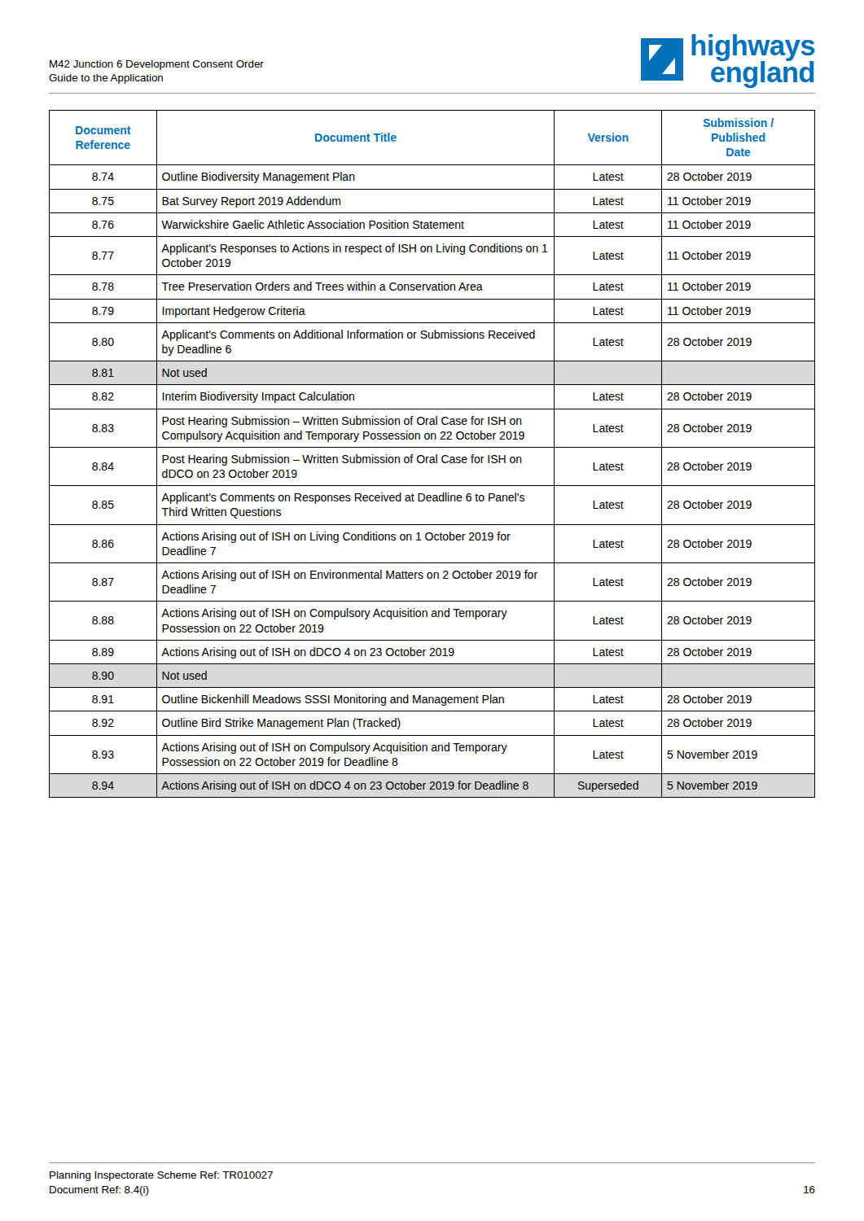M42 Junction 6 Development Consent Order
Guide to the Application
highways
england
| Document Reference | Document Title | Version | Submission / Published Date |
| --- | --- | --- | --- |
| 8.74 | Outline Biodiversity Management Plan | Latest | 28 October 2019 |
| 8.75 | Bat Survey Report 2019 Addendum | Latest | 11 October 2019 |
| 8.76 | Warwickshire Gaelic Athletic Association Position Statement | Latest | 11 October 2019 |
| 8.77 | Applicant's Responses to Actions in respect of ISH on Living Conditions on 1 October 2019 | Latest | 11 October 2019 |
| 8.78 | Tree Preservation Orders and Trees within a Conservation Area | Latest | 11 October 2019 |
| 8.79 | Important Hedgerow Criteria | Latest | 11 October 2019 |
| 8.80 | Applicant's Comments on Additional Information or Submissions Received by Deadline 6 | Latest | 28 October 2019 |
| 8.81 | Not used | | |
| 8.82 | Interim Biodiversity Impact Calculation | Latest | 28 October 2019 |
| 8.83 | Post Hearing Submission – Written Submission of Oral Case for ISH on Compulsory Acquisition and Temporary Possession on 22 October 2019 | Latest | 28 October 2019 |
| 8.84 | Post Hearing Submission – Written Submission of Oral Case for ISH on dDCO on 23 October 2019 | Latest | 28 October 2019 |
| 8.85 | Applicant's Comments on Responses Received at Deadline 6 to Panel's Third Written Questions | Latest | 28 October 2019 |
| 8.86 | Actions Arising out of ISH on Living Conditions on 1 October 2019 for Deadline 7 | Latest | 28 October 2019 |
| 8.87 | Actions Arising out of ISH on Environmental Matters on 2 October 2019 for Deadline 7 | Latest | 28 October 2019 |
| 8.88 | Actions Arising out of ISH on Compulsory Acquisition and Temporary Possession on 22 October 2019 | Latest | 28 October 2019 |
| 8.89 | Actions Arising out of ISH on dDCO 4 on 23 October 2019 | Latest | 28 October 2019 |
| 8.90 | Not used | | |
| 8.91 | Outline Bickenhill Meadows SSSI Monitoring and Management Plan | Latest | 28 October 2019 |
| 8.92 | Outline Bird Strike Management Plan (Tracked) | Latest | 28 October 2019 |
| 8.93 | Actions Arising out of ISH on Compulsory Acquisition and Temporary Possession on 22 October 2019 for Deadline 8 | Latest | 5 November 2019 |
| 8.94 | Actions Arising out of ISH on dDCO 4 on 23 October 2019 for Deadline 8 | Superseded | 5 November 2019 |
Planning Inspectorate Scheme Ref: TR010027
Document Ref: 8.4(i)
16